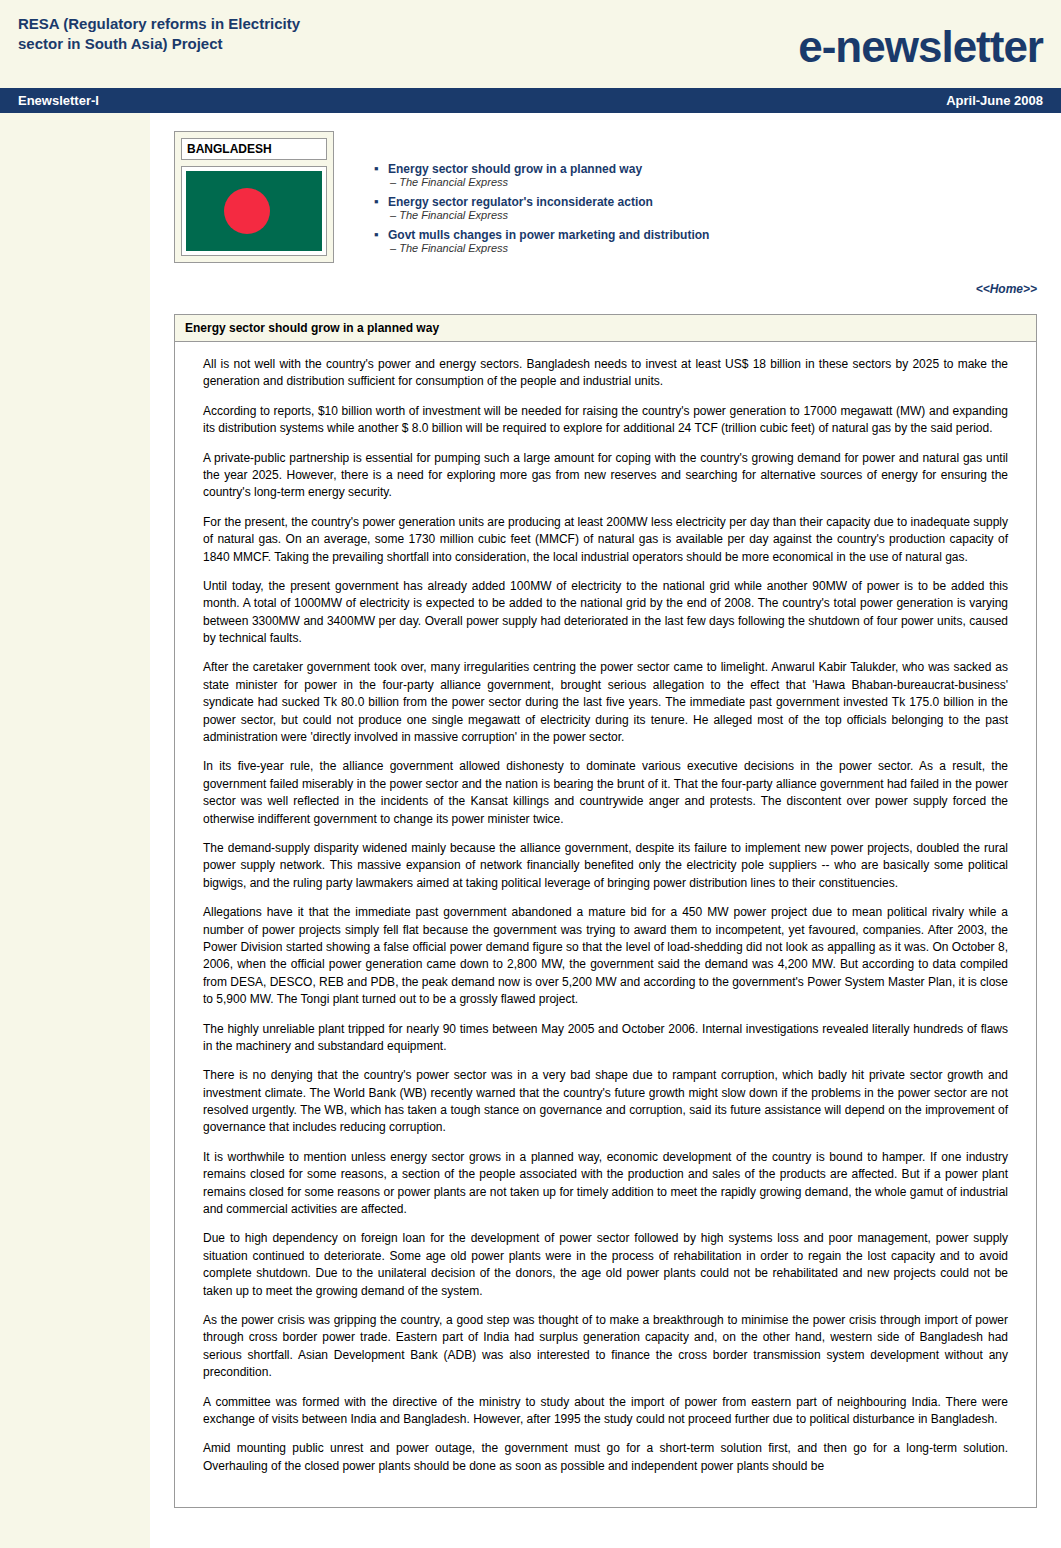RESA (Regulatory reforms in Electricity
sector in South Asia) Project
e-newsletter
Enewsletter-I April-June 2008
BANGLADESH
Energy sector should grow in a planned way – The Financial Express
Energy sector regulator's inconsiderate action – The Financial Express
Govt mulls changes in power marketing and distribution – The Financial Express
<<Home>>
Energy sector should grow in a planned way
All is not well with the country's power and energy sectors. Bangladesh needs to invest at least US$ 18 billion in these sectors by 2025 to make the generation and distribution sufficient for consumption of the people and industrial units.
According to reports, $10 billion worth of investment will be needed for raising the country's power generation to 17000 megawatt (MW) and expanding its distribution systems while another $ 8.0 billion will be required to explore for additional 24 TCF (trillion cubic feet) of natural gas by the said period.
A private-public partnership is essential for pumping such a large amount for coping with the country's growing demand for power and natural gas until the year 2025. However, there is a need for exploring more gas from new reserves and searching for alternative sources of energy for ensuring the country's long-term energy security.
For the present, the country's power generation units are producing at least 200MW less electricity per day than their capacity due to inadequate supply of natural gas. On an average, some 1730 million cubic feet (MMCF) of natural gas is available per day against the country's production capacity of 1840 MMCF. Taking the prevailing shortfall into consideration, the local industrial operators should be more economical in the use of natural gas.
Until today, the present government has already added 100MW of electricity to the national grid while another 90MW of power is to be added this month. A total of 1000MW of electricity is expected to be added to the national grid by the end of 2008. The country's total power generation is varying between 3300MW and 3400MW per day. Overall power supply had deteriorated in the last few days following the shutdown of four power units, caused by technical faults.
After the caretaker government took over, many irregularities centring the power sector came to limelight. Anwarul Kabir Talukder, who was sacked as state minister for power in the four-party alliance government, brought serious allegation to the effect that 'Hawa Bhaban-bureaucrat-business' syndicate had sucked Tk 80.0 billion from the power sector during the last five years. The immediate past government invested Tk 175.0 billion in the power sector, but could not produce one single megawatt of electricity during its tenure. He alleged most of the top officials belonging to the past administration were 'directly involved in massive corruption' in the power sector.
In its five-year rule, the alliance government allowed dishonesty to dominate various executive decisions in the power sector. As a result, the government failed miserably in the power sector and the nation is bearing the brunt of it. That the four-party alliance government had failed in the power sector was well reflected in the incidents of the Kansat killings and countrywide anger and protests. The discontent over power supply forced the otherwise indifferent government to change its power minister twice.
The demand-supply disparity widened mainly because the alliance government, despite its failure to implement new power projects, doubled the rural power supply network. This massive expansion of network financially benefited only the electricity pole suppliers -- who are basically some political bigwigs, and the ruling party lawmakers aimed at taking political leverage of bringing power distribution lines to their constituencies.
Allegations have it that the immediate past government abandoned a mature bid for a 450 MW power project due to mean political rivalry while a number of power projects simply fell flat because the government was trying to award them to incompetent, yet favoured, companies. After 2003, the Power Division started showing a false official power demand figure so that the level of load-shedding did not look as appalling as it was. On October 8, 2006, when the official power generation came down to 2,800 MW, the government said the demand was 4,200 MW. But according to data compiled from DESA, DESCO, REB and PDB, the peak demand now is over 5,200 MW and according to the government's Power System Master Plan, it is close to 5,900 MW. The Tongi plant turned out to be a grossly flawed project.
The highly unreliable plant tripped for nearly 90 times between May 2005 and October 2006. Internal investigations revealed literally hundreds of flaws in the machinery and substandard equipment.
There is no denying that the country's power sector was in a very bad shape due to rampant corruption, which badly hit private sector growth and investment climate. The World Bank (WB) recently warned that the country's future growth might slow down if the problems in the power sector are not resolved urgently. The WB, which has taken a tough stance on governance and corruption, said its future assistance will depend on the improvement of governance that includes reducing corruption.
It is worthwhile to mention unless energy sector grows in a planned way, economic development of the country is bound to hamper. If one industry remains closed for some reasons, a section of the people associated with the production and sales of the products are affected. But if a power plant remains closed for some reasons or power plants are not taken up for timely addition to meet the rapidly growing demand, the whole gamut of industrial and commercial activities are affected.
Due to high dependency on foreign loan for the development of power sector followed by high systems loss and poor management, power supply situation continued to deteriorate. Some age old power plants were in the process of rehabilitation in order to regain the lost capacity and to avoid complete shutdown. Due to the unilateral decision of the donors, the age old power plants could not be rehabilitated and new projects could not be taken up to meet the growing demand of the system.
As the power crisis was gripping the country, a good step was thought of to make a breakthrough to minimise the power crisis through import of power through cross border power trade. Eastern part of India had surplus generation capacity and, on the other hand, western side of Bangladesh had serious shortfall. Asian Development Bank (ADB) was also interested to finance the cross border transmission system development without any precondition.
A committee was formed with the directive of the ministry to study about the import of power from eastern part of neighbouring India. There were exchange of visits between India and Bangladesh. However, after 1995 the study could not proceed further due to political disturbance in Bangladesh.
Amid mounting public unrest and power outage, the government must go for a short-term solution first, and then go for a long-term solution. Overhauling of the closed power plants should be done as soon as possible and independent power plants should be